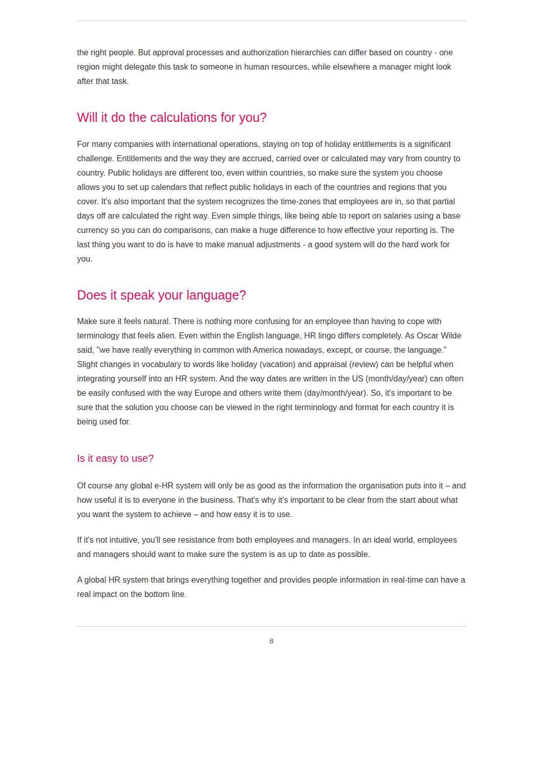the right people. But approval processes and authorization hierarchies can differ based on country - one region might delegate this task to someone in human resources, while elsewhere a manager might look after that task.
Will it do the calculations for you?
For many companies with international operations, staying on top of holiday entitlements is a significant challenge. Entitlements and the way they are accrued, carried over or calculated may vary from country to country. Public holidays are different too, even within countries, so make sure the system you choose allows you to set up calendars that reflect public holidays in each of the countries and regions that you cover. It's also important that the system recognizes the time-zones that employees are in, so that partial days off are calculated the right way. Even simple things, like being able to report on salaries using a base currency so you can do comparisons, can make a huge difference to how effective your reporting is. The last thing you want to do is have to make manual adjustments - a good system will do the hard work for you.
Does it speak your language?
Make sure it feels natural. There is nothing more confusing for an employee than having to cope with terminology that feels alien. Even within the English language, HR lingo differs completely. As Oscar Wilde said, "we have really everything in common with America nowadays, except, or course, the language." Slight changes in vocabulary to words like holiday (vacation) and appraisal (review) can be helpful when integrating yourself into an HR system. And the way dates are written in the US (month/day/year) can often be easily confused with the way Europe and others write them (day/month/year). So, it's important to be sure that the solution you choose can be viewed in the right terminology and format for each country it is being used for.
Is it easy to use?
Of course any global e-HR system will only be as good as the information the organisation puts into it – and how useful it is to everyone in the business. That's why it's important to be clear from the start about what you want the system to achieve – and how easy it is to use.
If it's not intuitive, you'll see resistance from both employees and managers. In an ideal world, employees and managers should want to make sure the system is as up to date as possible.
A global HR system that brings everything together and provides people information in real-time can have a real impact on the bottom line.
8